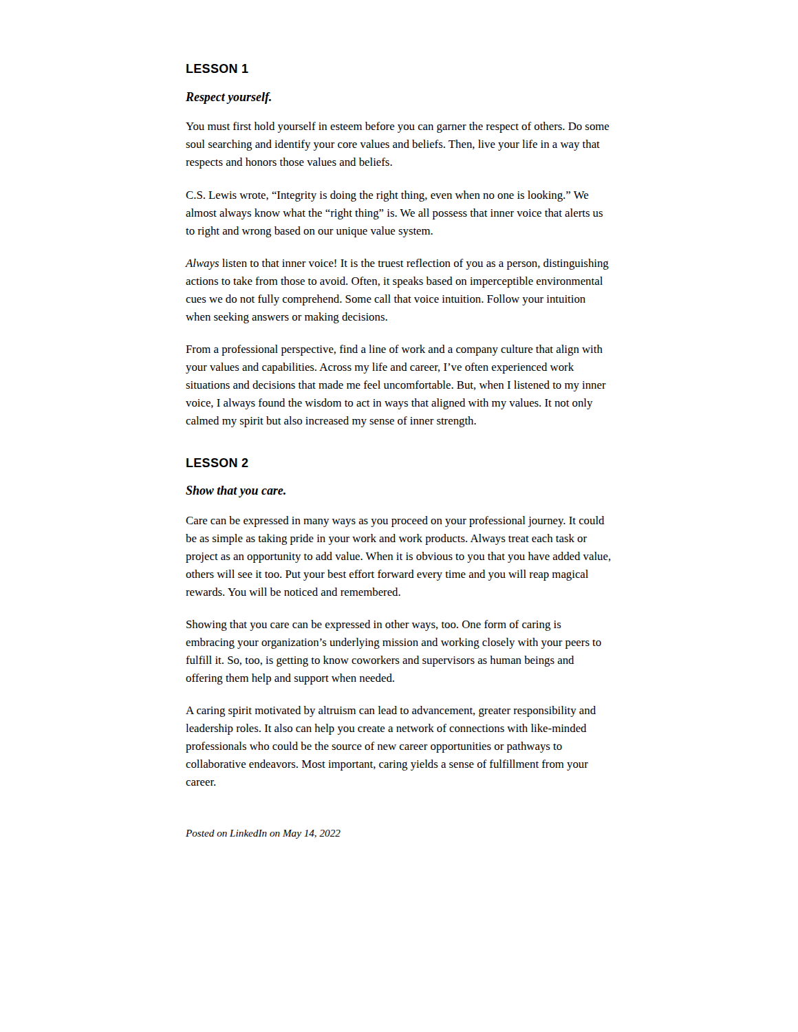LESSON 1
Respect yourself.
You must first hold yourself in esteem before you can garner the respect of others. Do some soul searching and identify your core values and beliefs. Then, live your life in a way that respects and honors those values and beliefs.
C.S. Lewis wrote, “Integrity is doing the right thing, even when no one is looking.” We almost always know what the “right thing” is. We all possess that inner voice that alerts us to right and wrong based on our unique value system.
Always listen to that inner voice! It is the truest reflection of you as a person, distinguishing actions to take from those to avoid. Often, it speaks based on imperceptible environmental cues we do not fully comprehend. Some call that voice intuition. Follow your intuition when seeking answers or making decisions.
From a professional perspective, find a line of work and a company culture that align with your values and capabilities. Across my life and career, I’ve often experienced work situations and decisions that made me feel uncomfortable. But, when I listened to my inner voice, I always found the wisdom to act in ways that aligned with my values. It not only calmed my spirit but also increased my sense of inner strength.
LESSON 2
Show that you care.
Care can be expressed in many ways as you proceed on your professional journey. It could be as simple as taking pride in your work and work products. Always treat each task or project as an opportunity to add value. When it is obvious to you that you have added value, others will see it too. Put your best effort forward every time and you will reap magical rewards. You will be noticed and remembered.
Showing that you care can be expressed in other ways, too. One form of caring is embracing your organization’s underlying mission and working closely with your peers to fulfill it. So, too, is getting to know coworkers and supervisors as human beings and offering them help and support when needed.
A caring spirit motivated by altruism can lead to advancement, greater responsibility and leadership roles. It also can help you create a network of connections with like-minded professionals who could be the source of new career opportunities or pathways to collaborative endeavors. Most important, caring yields a sense of fulfillment from your career.
Posted on LinkedIn on May 14, 2022